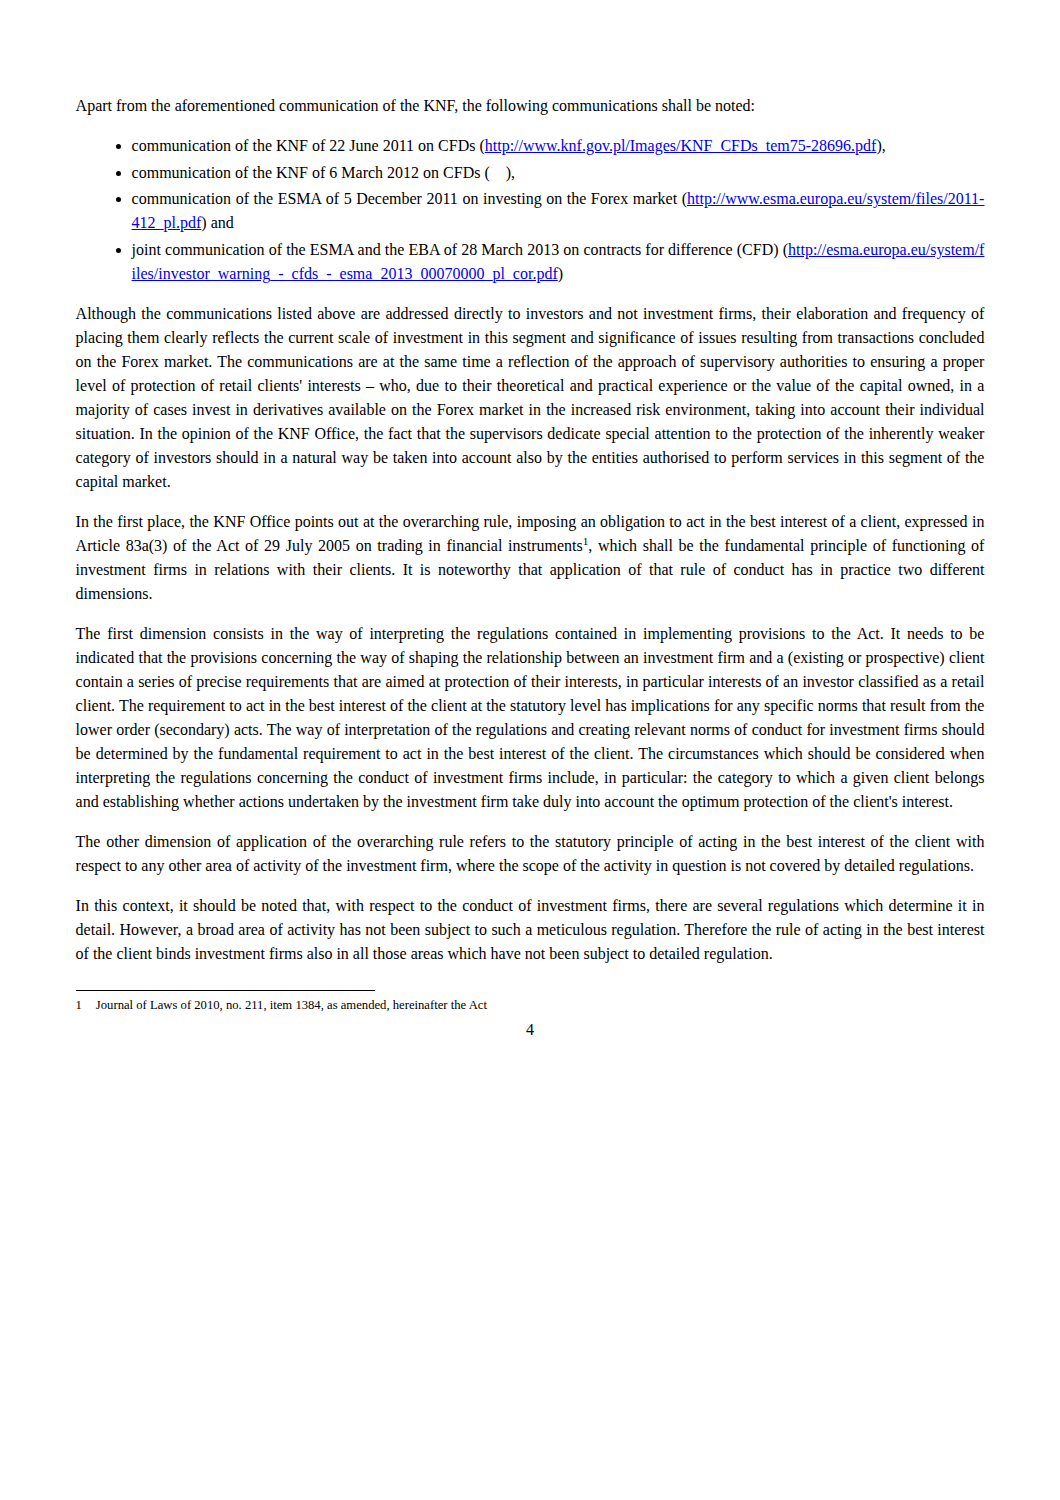Apart from the aforementioned communication of the KNF, the following communications shall be noted:
communication of the KNF of 22 June 2011 on CFDs (http://www.knf.gov.pl/Images/KNF_CFDs_tem75-28696.pdf),
communication of the KNF of 6 March 2012 on CFDs ( ),
communication of the ESMA of 5 December 2011 on investing on the Forex market (http://www.esma.europa.eu/system/files/2011-412_pl.pdf) and
joint communication of the ESMA and the EBA of 28 March 2013 on contracts for difference (CFD) (http://esma.europa.eu/system/files/investor_warning_-_cfds_-_esma_2013_00070000_pl_cor.pdf)
Although the communications listed above are addressed directly to investors and not investment firms, their elaboration and frequency of placing them clearly reflects the current scale of investment in this segment and significance of issues resulting from transactions concluded on the Forex market. The communications are at the same time a reflection of the approach of supervisory authorities to ensuring a proper level of protection of retail clients' interests – who, due to their theoretical and practical experience or the value of the capital owned, in a majority of cases invest in derivatives available on the Forex market in the increased risk environment, taking into account their individual situation. In the opinion of the KNF Office, the fact that the supervisors dedicate special attention to the protection of the inherently weaker category of investors should in a natural way be taken into account also by the entities authorised to perform services in this segment of the capital market.
In the first place, the KNF Office points out at the overarching rule, imposing an obligation to act in the best interest of a client, expressed in Article 83a(3) of the Act of 29 July 2005 on trading in financial instruments1, which shall be the fundamental principle of functioning of investment firms in relations with their clients. It is noteworthy that application of that rule of conduct has in practice two different dimensions.
The first dimension consists in the way of interpreting the regulations contained in implementing provisions to the Act. It needs to be indicated that the provisions concerning the way of shaping the relationship between an investment firm and a (existing or prospective) client contain a series of precise requirements that are aimed at protection of their interests, in particular interests of an investor classified as a retail client. The requirement to act in the best interest of the client at the statutory level has implications for any specific norms that result from the lower order (secondary) acts. The way of interpretation of the regulations and creating relevant norms of conduct for investment firms should be determined by the fundamental requirement to act in the best interest of the client. The circumstances which should be considered when interpreting the regulations concerning the conduct of investment firms include, in particular: the category to which a given client belongs and establishing whether actions undertaken by the investment firm take duly into account the optimum protection of the client's interest.
The other dimension of application of the overarching rule refers to the statutory principle of acting in the best interest of the client with respect to any other area of activity of the investment firm, where the scope of the activity in question is not covered by detailed regulations.
In this context, it should be noted that, with respect to the conduct of investment firms, there are several regulations which determine it in detail. However, a broad area of activity has not been subject to such a meticulous regulation. Therefore the rule of acting in the best interest of the client binds investment firms also in all those areas which have not been subject to detailed regulation.
1 Journal of Laws of 2010, no. 211, item 1384, as amended, hereinafter the Act
4